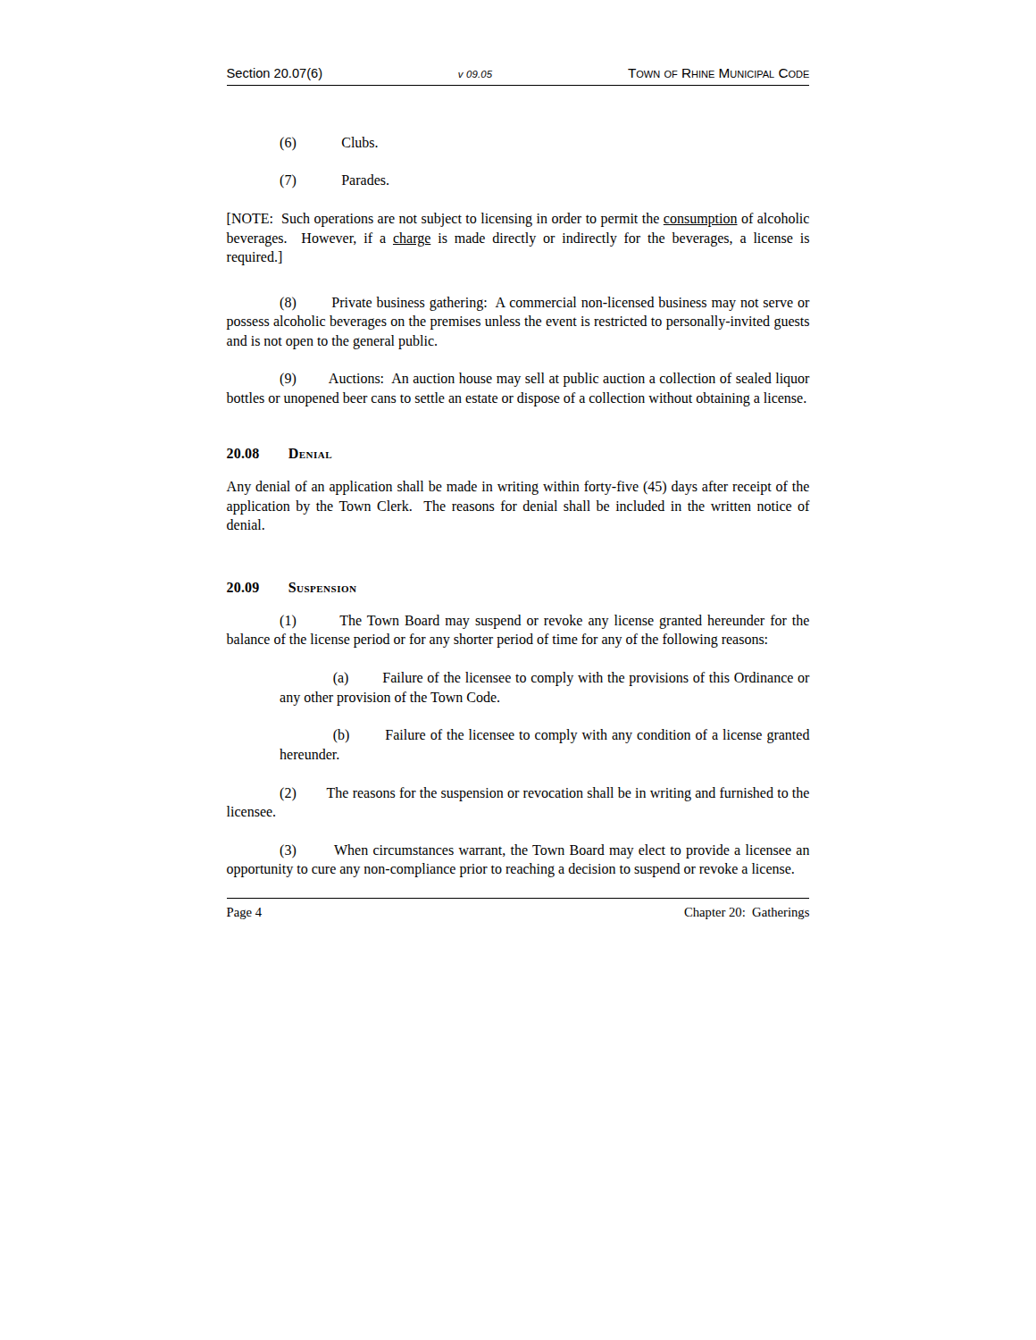Section 20.07(6)
v 09.05
Town of Rhine Municipal Code
(6) Clubs.
(7) Parades.
[NOTE: Such operations are not subject to licensing in order to permit the consumption of alcoholic beverages. However, if a charge is made directly or indirectly for the beverages, a license is required.]
(8) Private business gathering: A commercial non-licensed business may not serve or possess alcoholic beverages on the premises unless the event is restricted to personally-invited guests and is not open to the general public.
(9) Auctions: An auction house may sell at public auction a collection of sealed liquor bottles or unopened beer cans to settle an estate or dispose of a collection without obtaining a license.
20.08 Denial
Any denial of an application shall be made in writing within forty-five (45) days after receipt of the application by the Town Clerk. The reasons for denial shall be included in the written notice of denial.
20.09 Suspension
(1) The Town Board may suspend or revoke any license granted hereunder for the balance of the license period or for any shorter period of time for any of the following reasons:
(a) Failure of the licensee to comply with the provisions of this Ordinance or any other provision of the Town Code.
(b) Failure of the licensee to comply with any condition of a license granted hereunder.
(2) The reasons for the suspension or revocation shall be in writing and furnished to the licensee.
(3) When circumstances warrant, the Town Board may elect to provide a licensee an opportunity to cure any non-compliance prior to reaching a decision to suspend or revoke a license.
Page 4
Chapter 20: Gatherings